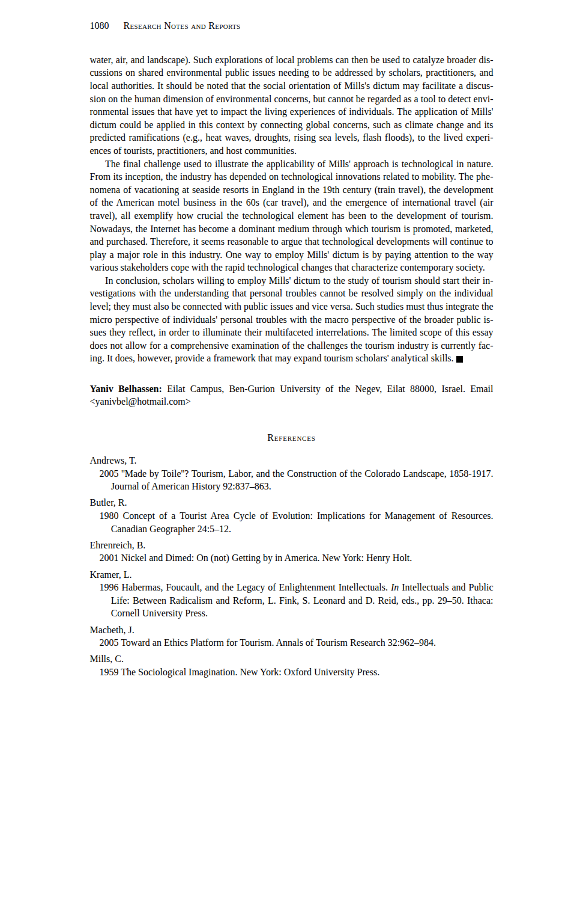1080 Research Notes and Reports
water, air, and landscape). Such explorations of local problems can then be used to catalyze broader discussions on shared environmental public issues needing to be addressed by scholars, practitioners, and local authorities. It should be noted that the social orientation of Mills's dictum may facilitate a discussion on the human dimension of environmental concerns, but cannot be regarded as a tool to detect environmental issues that have yet to impact the living experiences of individuals. The application of Mills' dictum could be applied in this context by connecting global concerns, such as climate change and its predicted ramifications (e.g., heat waves, droughts, rising sea levels, flash floods), to the lived experiences of tourists, practitioners, and host communities.
The final challenge used to illustrate the applicability of Mills' approach is technological in nature. From its inception, the industry has depended on technological innovations related to mobility. The phenomena of vacationing at seaside resorts in England in the 19th century (train travel), the development of the American motel business in the 60s (car travel), and the emergence of international travel (air travel), all exemplify how crucial the technological element has been to the development of tourism. Nowadays, the Internet has become a dominant medium through which tourism is promoted, marketed, and purchased. Therefore, it seems reasonable to argue that technological developments will continue to play a major role in this industry. One way to employ Mills' dictum is by paying attention to the way various stakeholders cope with the rapid technological changes that characterize contemporary society.
In conclusion, scholars willing to employ Mills' dictum to the study of tourism should start their investigations with the understanding that personal troubles cannot be resolved simply on the individual level; they must also be connected with public issues and vice versa. Such studies must thus integrate the micro perspective of individuals' personal troubles with the macro perspective of the broader public issues they reflect, in order to illuminate their multifaceted interrelations. The limited scope of this essay does not allow for a comprehensive examination of the challenges the tourism industry is currently facing. It does, however, provide a framework that may expand tourism scholars' analytical skills.A
Yaniv Belhassen: Eilat Campus, Ben-Gurion University of the Negev, Eilat 88000, Israel. Email <yanivbel@hotmail.com>
References
Andrews, T.
2005 ''Made by Toile''? Tourism, Labor, and the Construction of the Colorado Landscape, 1858-1917. Journal of American History 92:837–863.
Butler, R.
1980 Concept of a Tourist Area Cycle of Evolution: Implications for Management of Resources. Canadian Geographer 24:5–12.
Ehrenreich, B.
2001 Nickel and Dimed: On (not) Getting by in America. New York: Henry Holt.
Kramer, L.
1996 Habermas, Foucault, and the Legacy of Enlightenment Intellectuals. In Intellectuals and Public Life: Between Radicalism and Reform, L. Fink, S. Leonard and D. Reid, eds., pp. 29–50. Ithaca: Cornell University Press.
Macbeth, J.
2005 Toward an Ethics Platform for Tourism. Annals of Tourism Research 32:962–984.
Mills, C.
1959 The Sociological Imagination. New York: Oxford University Press.